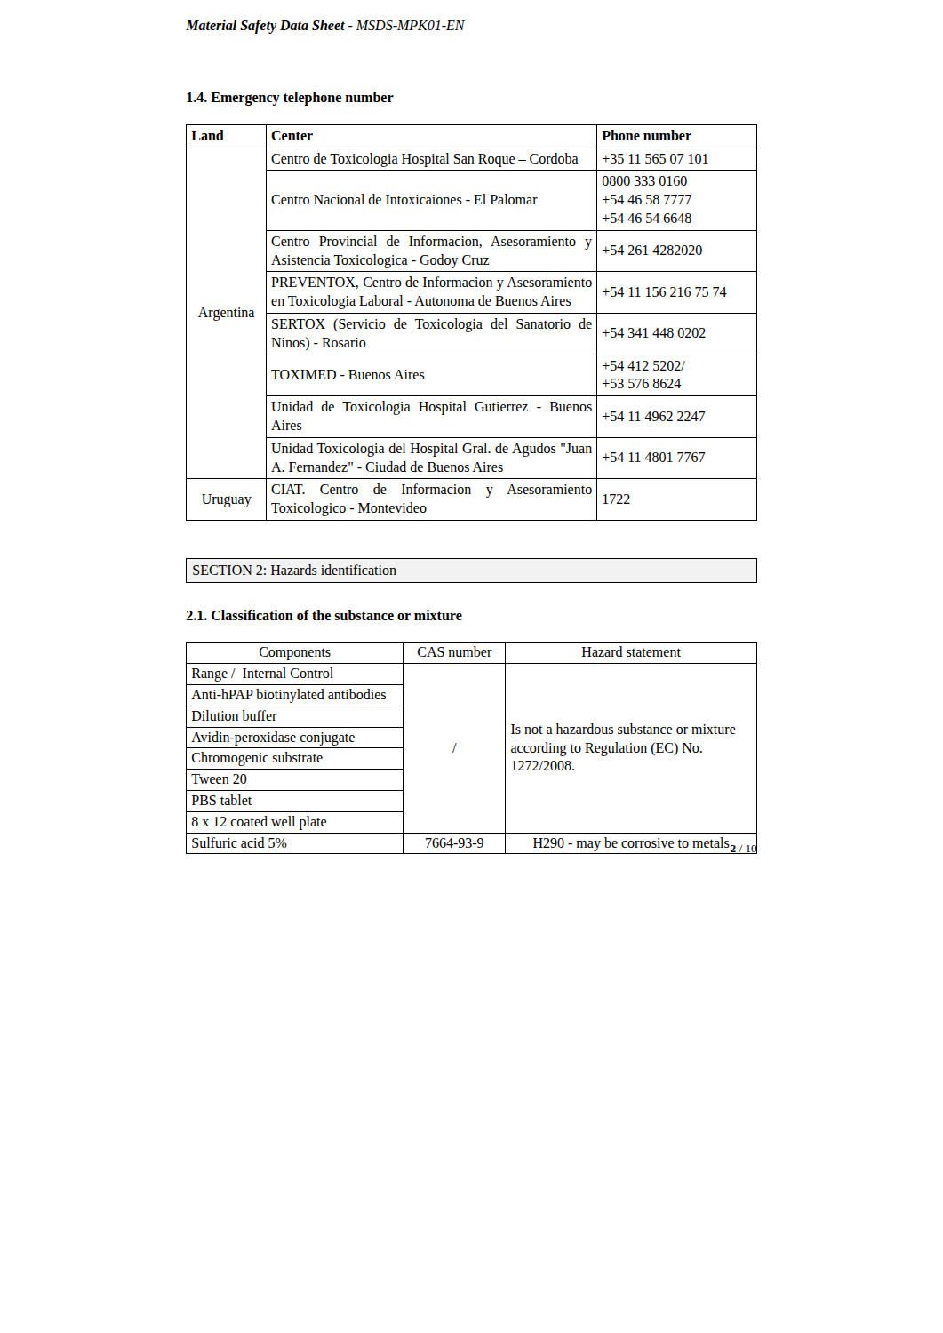Material Safety Data Sheet - MSDS-MPK01-EN
1.4. Emergency telephone number
| Land | Center | Phone number |
| --- | --- | --- |
| Argentina | Centro de Toxicologia Hospital San Roque – Cordoba | +35 11 565 07 101 |
| Centro Nacional de Intoxicaiones - El Palomar | 0800 333 0160 +54 46 58 7777 +54 46 54 6648 |
| Centro Provincial de Informacion, Asesoramiento y Asistencia Toxicologica - Godoy Cruz | +54 261 4282020 |
| PREVENTOX, Centro de Informacion y Asesoramiento en Toxicologia Laboral - Autonoma de Buenos Aires | +54 11 156 216 75 74 |
| SERTOX (Servicio de Toxicologia del Sanatorio de Ninos) - Rosario | +54 341 448 0202 |
| TOXIMED - Buenos Aires | +54 412 5202/ +53 576 8624 |
| Unidad de Toxicologia Hospital Gutierrez - Buenos Aires | +54 11 4962 2247 |
| Unidad Toxicologia del Hospital Gral. de Agudos "Juan A. Fernandez" - Ciudad de Buenos Aires | +54 11 4801 7767 |
| Uruguay | CIAT. Centro de Informacion y Asesoramiento Toxicologico - Montevideo | 1722 |
SECTION 2: Hazards identification
2.1. Classification of the substance or mixture
| Components | CAS number | Hazard statement |
| --- | --- | --- |
| Range / Internal Control | / | Is not a hazardous substance or mixture according to Regulation (EC) No. 1272/2008. |
| Anti-hPAP biotinylated antibodies |
| Dilution buffer |
| Avidin-peroxidase conjugate |
| Chromogenic substrate |
| Tween 20 |
| PBS tablet |
| 8 x 12 coated well plate |
| Sulfuric acid 5% | 7664-93-9 | H290 - may be corrosive to metals |
2 / 10